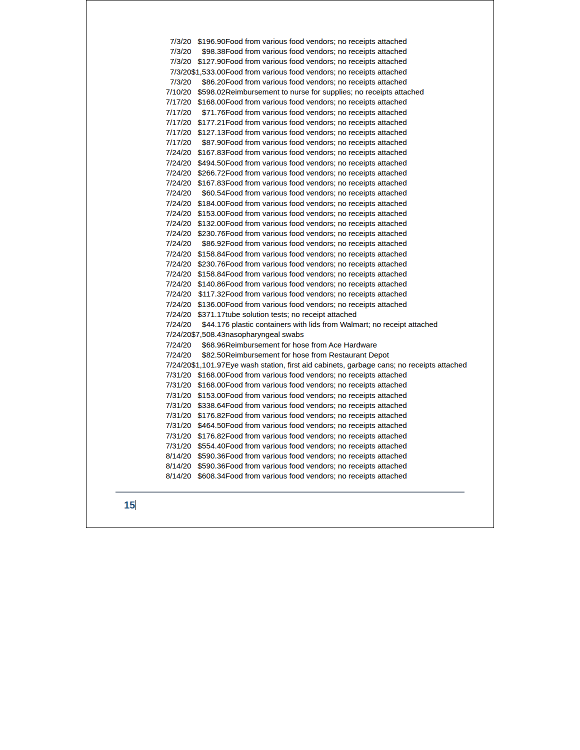| 7/3/20 | $196.90 | Food from various food vendors; no receipts attached |
| 7/3/20 | $98.38 | Food from various food vendors; no receipts attached |
| 7/3/20 | $127.90 | Food from various food vendors; no receipts attached |
| 7/3/20 | $1,533.00 | Food from various food vendors; no receipts attached |
| 7/3/20 | $86.20 | Food from various food vendors; no receipts attached |
| 7/10/20 | $598.02 | Reimbursement to nurse for supplies; no receipts attached |
| 7/17/20 | $168.00 | Food from various food vendors; no receipts attached |
| 7/17/20 | $71.76 | Food from various food vendors; no receipts attached |
| 7/17/20 | $177.21 | Food from various food vendors; no receipts attached |
| 7/17/20 | $127.13 | Food from various food vendors; no receipts attached |
| 7/17/20 | $87.90 | Food from various food vendors; no receipts attached |
| 7/24/20 | $167.83 | Food from various food vendors; no receipts attached |
| 7/24/20 | $494.50 | Food from various food vendors; no receipts attached |
| 7/24/20 | $266.72 | Food from various food vendors; no receipts attached |
| 7/24/20 | $167.83 | Food from various food vendors; no receipts attached |
| 7/24/20 | $60.54 | Food from various food vendors; no receipts attached |
| 7/24/20 | $184.00 | Food from various food vendors; no receipts attached |
| 7/24/20 | $153.00 | Food from various food vendors; no receipts attached |
| 7/24/20 | $132.00 | Food from various food vendors; no receipts attached |
| 7/24/20 | $230.76 | Food from various food vendors; no receipts attached |
| 7/24/20 | $86.92 | Food from various food vendors; no receipts attached |
| 7/24/20 | $158.84 | Food from various food vendors; no receipts attached |
| 7/24/20 | $230.76 | Food from various food vendors; no receipts attached |
| 7/24/20 | $158.84 | Food from various food vendors; no receipts attached |
| 7/24/20 | $140.86 | Food from various food vendors; no receipts attached |
| 7/24/20 | $117.32 | Food from various food vendors; no receipts attached |
| 7/24/20 | $136.00 | Food from various food vendors; no receipts attached |
| 7/24/20 | $371.17 | tube solution tests; no receipt attached |
| 7/24/20 | $44.17 | 6 plastic containers with lids from Walmart; no receipt attached |
| 7/24/20 | $7,508.43 | nasopharyngeal swabs |
| 7/24/20 | $68.96 | Reimbursement for hose from Ace Hardware |
| 7/24/20 | $82.50 | Reimbursement for hose from Restaurant Depot |
| 7/24/20 | $1,101.97 | Eye wash station, first aid cabinets, garbage cans; no receipts attached |
| 7/31/20 | $168.00 | Food from various food vendors; no receipts attached |
| 7/31/20 | $168.00 | Food from various food vendors; no receipts attached |
| 7/31/20 | $153.00 | Food from various food vendors; no receipts attached |
| 7/31/20 | $338.64 | Food from various food vendors; no receipts attached |
| 7/31/20 | $176.82 | Food from various food vendors; no receipts attached |
| 7/31/20 | $464.50 | Food from various food vendors; no receipts attached |
| 7/31/20 | $176.82 | Food from various food vendors; no receipts attached |
| 7/31/20 | $554.40 | Food from various food vendors; no receipts attached |
| 8/14/20 | $590.36 | Food from various food vendors; no receipts attached |
| 8/14/20 | $590.36 | Food from various food vendors; no receipts attached |
| 8/14/20 | $608.34 | Food from various food vendors; no receipts attached |
15